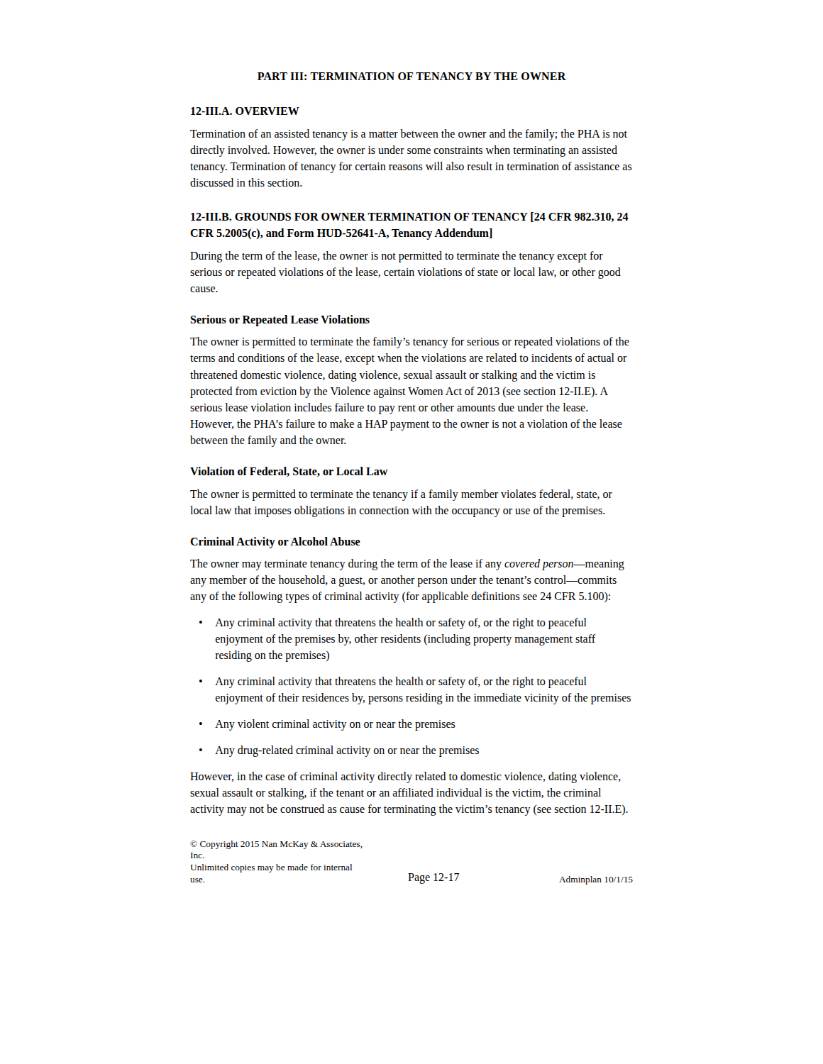PART III: TERMINATION OF TENANCY BY THE OWNER
12-III.A. OVERVIEW
Termination of an assisted tenancy is a matter between the owner and the family; the PHA is not directly involved. However, the owner is under some constraints when terminating an assisted tenancy. Termination of tenancy for certain reasons will also result in termination of assistance as discussed in this section.
12-III.B. GROUNDS FOR OWNER TERMINATION OF TENANCY [24 CFR 982.310, 24 CFR 5.2005(c), and Form HUD-52641-A, Tenancy Addendum]
During the term of the lease, the owner is not permitted to terminate the tenancy except for serious or repeated violations of the lease, certain violations of state or local law, or other good cause.
Serious or Repeated Lease Violations
The owner is permitted to terminate the family’s tenancy for serious or repeated violations of the terms and conditions of the lease, except when the violations are related to incidents of actual or threatened domestic violence, dating violence, sexual assault or stalking and the victim is protected from eviction by the Violence against Women Act of 2013 (see section 12-II.E). A serious lease violation includes failure to pay rent or other amounts due under the lease. However, the PHA’s failure to make a HAP payment to the owner is not a violation of the lease between the family and the owner.
Violation of Federal, State, or Local Law
The owner is permitted to terminate the tenancy if a family member violates federal, state, or local law that imposes obligations in connection with the occupancy or use of the premises.
Criminal Activity or Alcohol Abuse
The owner may terminate tenancy during the term of the lease if any covered person—meaning any member of the household, a guest, or another person under the tenant’s control—commits any of the following types of criminal activity (for applicable definitions see 24 CFR 5.100):
Any criminal activity that threatens the health or safety of, or the right to peaceful enjoyment of the premises by, other residents (including property management staff residing on the premises)
Any criminal activity that threatens the health or safety of, or the right to peaceful enjoyment of their residences by, persons residing in the immediate vicinity of the premises
Any violent criminal activity on or near the premises
Any drug-related criminal activity on or near the premises
However, in the case of criminal activity directly related to domestic violence, dating violence, sexual assault or stalking, if the tenant or an affiliated individual is the victim, the criminal activity may not be construed as cause for terminating the victim’s tenancy (see section 12-II.E).
© Copyright 2015 Nan McKay & Associates, Inc.
Unlimited copies may be made for internal use.
Page 12-17
Adminplan 10/1/15